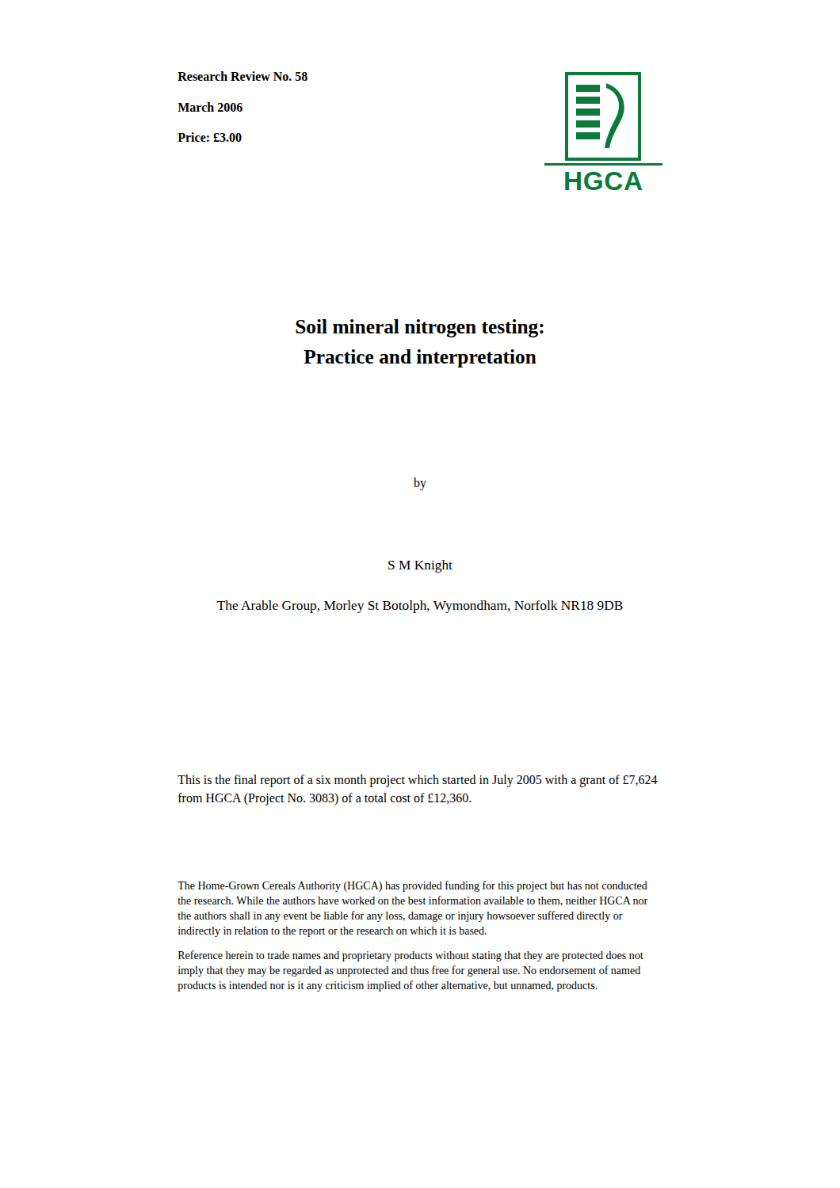Research Review No. 58
March 2006
Price: £3.00
HGCA
Soil mineral nitrogen testing: Practice and interpretation
by
S M Knight
The Arable Group, Morley St Botolph, Wymondham, Norfolk NR18 9DB
This is the final report of a six month project which started in July 2005 with a grant of £7,624 from HGCA (Project No. 3083) of a total cost of £12,360.
The Home-Grown Cereals Authority (HGCA) has provided funding for this project but has not conducted the research. While the authors have worked on the best information available to them, neither HGCA nor the authors shall in any event be liable for any loss, damage or injury howsoever suffered directly or indirectly in relation to the report or the research on which it is based.
Reference herein to trade names and proprietary products without stating that they are protected does not imply that they may be regarded as unprotected and thus free for general use. No endorsement of named products is intended nor is it any criticism implied of other alternative, but unnamed, products.